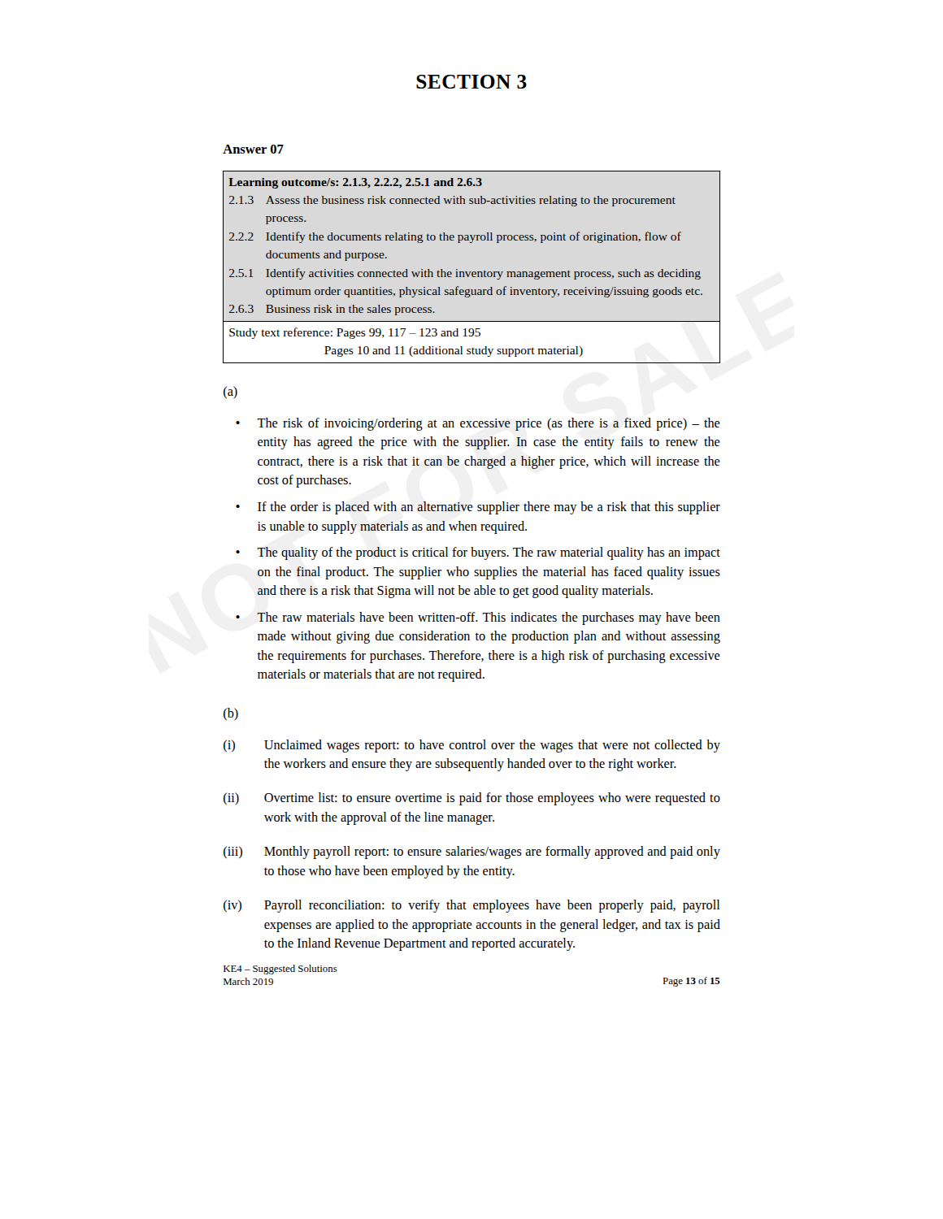NOT FOR SALE
SECTION 3
Answer 07
| Learning outcome/s: 2.1.3, 2.2.2, 2.5.1 and 2.6.3 2.1.3 Assess the business risk connected with sub-activities relating to the procurement process. 2.2.2 Identify the documents relating to the payroll process, point of origination, flow of documents and purpose. 2.5.1 Identify activities connected with the inventory management process, such as deciding optimum order quantities, physical safeguard of inventory, receiving/issuing goods etc. 2.6.3 Business risk in the sales process. |
| Study text reference: Pages 99, 117 – 123 and 195 Pages 10 and 11 (additional study support material) |
(a)
The risk of invoicing/ordering at an excessive price (as there is a fixed price) – the entity has agreed the price with the supplier. In case the entity fails to renew the contract, there is a risk that it can be charged a higher price, which will increase the cost of purchases.
If the order is placed with an alternative supplier there may be a risk that this supplier is unable to supply materials as and when required.
The quality of the product is critical for buyers. The raw material quality has an impact on the final product. The supplier who supplies the material has faced quality issues and there is a risk that Sigma will not be able to get good quality materials.
The raw materials have been written-off. This indicates the purchases may have been made without giving due consideration to the production plan and without assessing the requirements for purchases. Therefore, there is a high risk of purchasing excessive materials or materials that are not required.
(b)
(i) Unclaimed wages report: to have control over the wages that were not collected by the workers and ensure they are subsequently handed over to the right worker.
(ii) Overtime list: to ensure overtime is paid for those employees who were requested to work with the approval of the line manager.
(iii) Monthly payroll report: to ensure salaries/wages are formally approved and paid only to those who have been employed by the entity.
(iv) Payroll reconciliation: to verify that employees have been properly paid, payroll expenses are applied to the appropriate accounts in the general ledger, and tax is paid to the Inland Revenue Department and reported accurately.
KE4 – Suggested Solutions
March 2019
Page 13 of 15